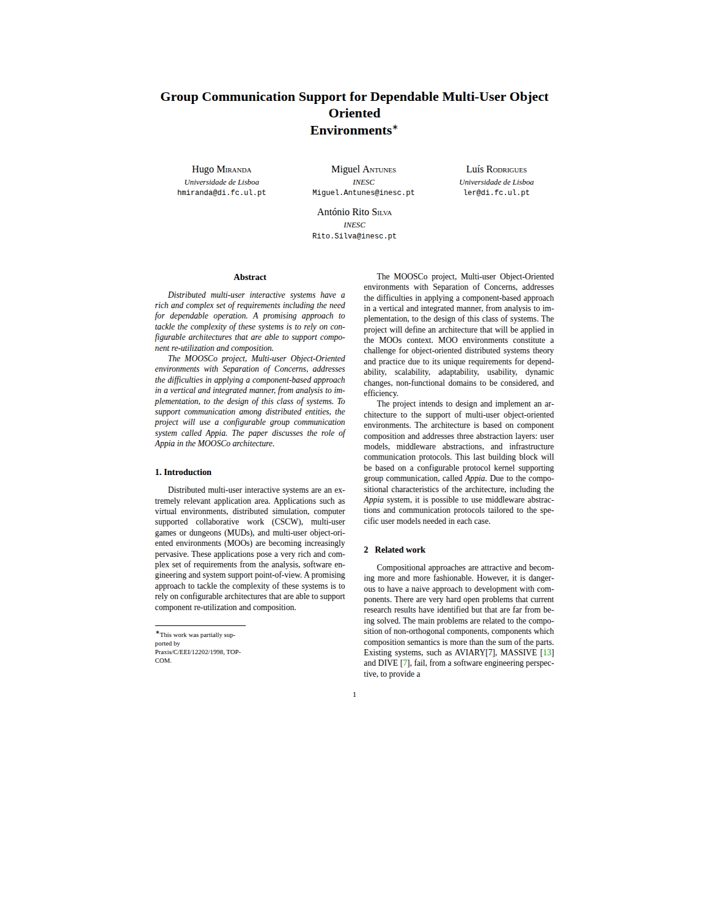Group Communication Support for Dependable Multi-User Object Oriented
Environments∗
| Hugo Miranda Universidade de Lisboa hmiranda@di.fc.ul.pt | Miguel Antunes INESC Miguel.Antunes@inesc.pt | Luís Rodrigues Universidade de Lisboa ler@di.fc.ul.pt |
António Rito Silva
INESC
Rito.Silva@inesc.pt
Abstract
Distributed multi-user interactive systems have a rich and complex set of requirements including the need for dependable operation. A promising approach to tackle the complexity of these systems is to rely on configurable architectures that are able to support component re-utilization and composition.
The MOOSCo project, Multi-user Object-Oriented environments with Separation of Concerns, addresses the difficulties in applying a component-based approach in a vertical and integrated manner, from analysis to implementation, to the design of this class of systems. To support communication among distributed entities, the project will use a configurable group communication system called Appia. The paper discusses the role of Appia in the MOOSCo architecture.
1. Introduction
Distributed multi-user interactive systems are an extremely relevant application area. Applications such as virtual environments, distributed simulation, computer supported collaborative work (CSCW), multi-user games or dungeons (MUDs), and multi-user object-oriented environments (MOOs) are becoming increasingly pervasive. These applications pose a very rich and complex set of requirements from the analysis, software engineering and system support point-of-view. A promising approach to tackle the complexity of these systems is to rely on configurable architectures that are able to support component re-utilization and composition.
∗This work was partially supported by Praxis/C/EEI/12202/1998, TOP-COM.
The MOOSCo project, Multi-user Object-Oriented environments with Separation of Concerns, addresses the difficulties in applying a component-based approach in a vertical and integrated manner, from analysis to implementation, to the design of this class of systems. The project will define an architecture that will be applied in the MOOs context. MOO environments constitute a challenge for object-oriented distributed systems theory and practice due to its unique requirements for dependability, scalability, adaptability, usability, dynamic changes, non-functional domains to be considered, and efficiency.
The project intends to design and implement an architecture to the support of multi-user object-oriented environments. The architecture is based on component composition and addresses three abstraction layers: user models, middleware abstractions, and infrastructure communication protocols. This last building block will be based on a configurable protocol kernel supporting group communication, called Appia. Due to the compositional characteristics of the architecture, including the Appia system, it is possible to use middleware abstractions and communication protocols tailored to the specific user models needed in each case.
2 Related work
Compositional approaches are attractive and becoming more and more fashionable. However, it is dangerous to have a naive approach to development with components. There are very hard open problems that current research results have identified but that are far from being solved. The main problems are related to the composition of non-orthogonal components, components which composition semantics is more than the sum of the parts. Existing systems, such as AVIARY[7], MASSIVE [13] and DIVE [7], fail, from a software engineering perspective, to provide a
1